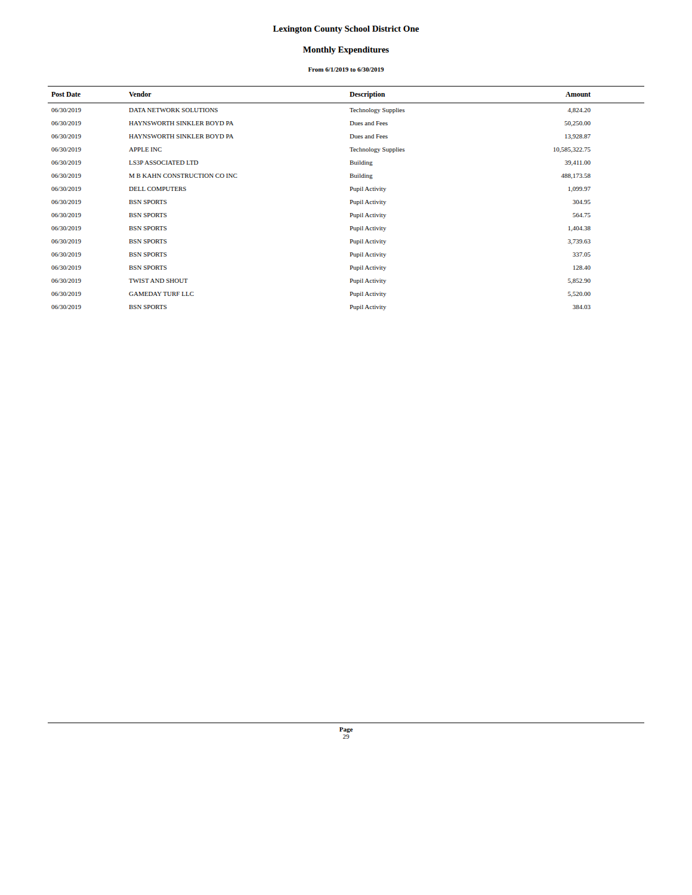Lexington County School District One
Monthly Expenditures
From 6/1/2019 to 6/30/2019
| Post Date | Vendor | Description | Amount |
| --- | --- | --- | --- |
| 06/30/2019 | DATA NETWORK SOLUTIONS | Technology Supplies | 4,824.20 |
| 06/30/2019 | HAYNSWORTH SINKLER BOYD PA | Dues and Fees | 50,250.00 |
| 06/30/2019 | HAYNSWORTH SINKLER BOYD PA | Dues and Fees | 13,928.87 |
| 06/30/2019 | APPLE INC | Technology Supplies | 10,585,322.75 |
| 06/30/2019 | LS3P ASSOCIATED LTD | Building | 39,411.00 |
| 06/30/2019 | M B KAHN CONSTRUCTION CO INC | Building | 488,173.58 |
| 06/30/2019 | DELL COMPUTERS | Pupil Activity | 1,099.97 |
| 06/30/2019 | BSN SPORTS | Pupil Activity | 304.95 |
| 06/30/2019 | BSN SPORTS | Pupil Activity | 564.75 |
| 06/30/2019 | BSN SPORTS | Pupil Activity | 1,404.38 |
| 06/30/2019 | BSN SPORTS | Pupil Activity | 3,739.63 |
| 06/30/2019 | BSN SPORTS | Pupil Activity | 337.05 |
| 06/30/2019 | BSN SPORTS | Pupil Activity | 128.40 |
| 06/30/2019 | TWIST AND SHOUT | Pupil Activity | 5,852.90 |
| 06/30/2019 | GAMEDAY TURF LLC | Pupil Activity | 5,520.00 |
| 06/30/2019 | BSN SPORTS | Pupil Activity | 384.03 |
Page 29